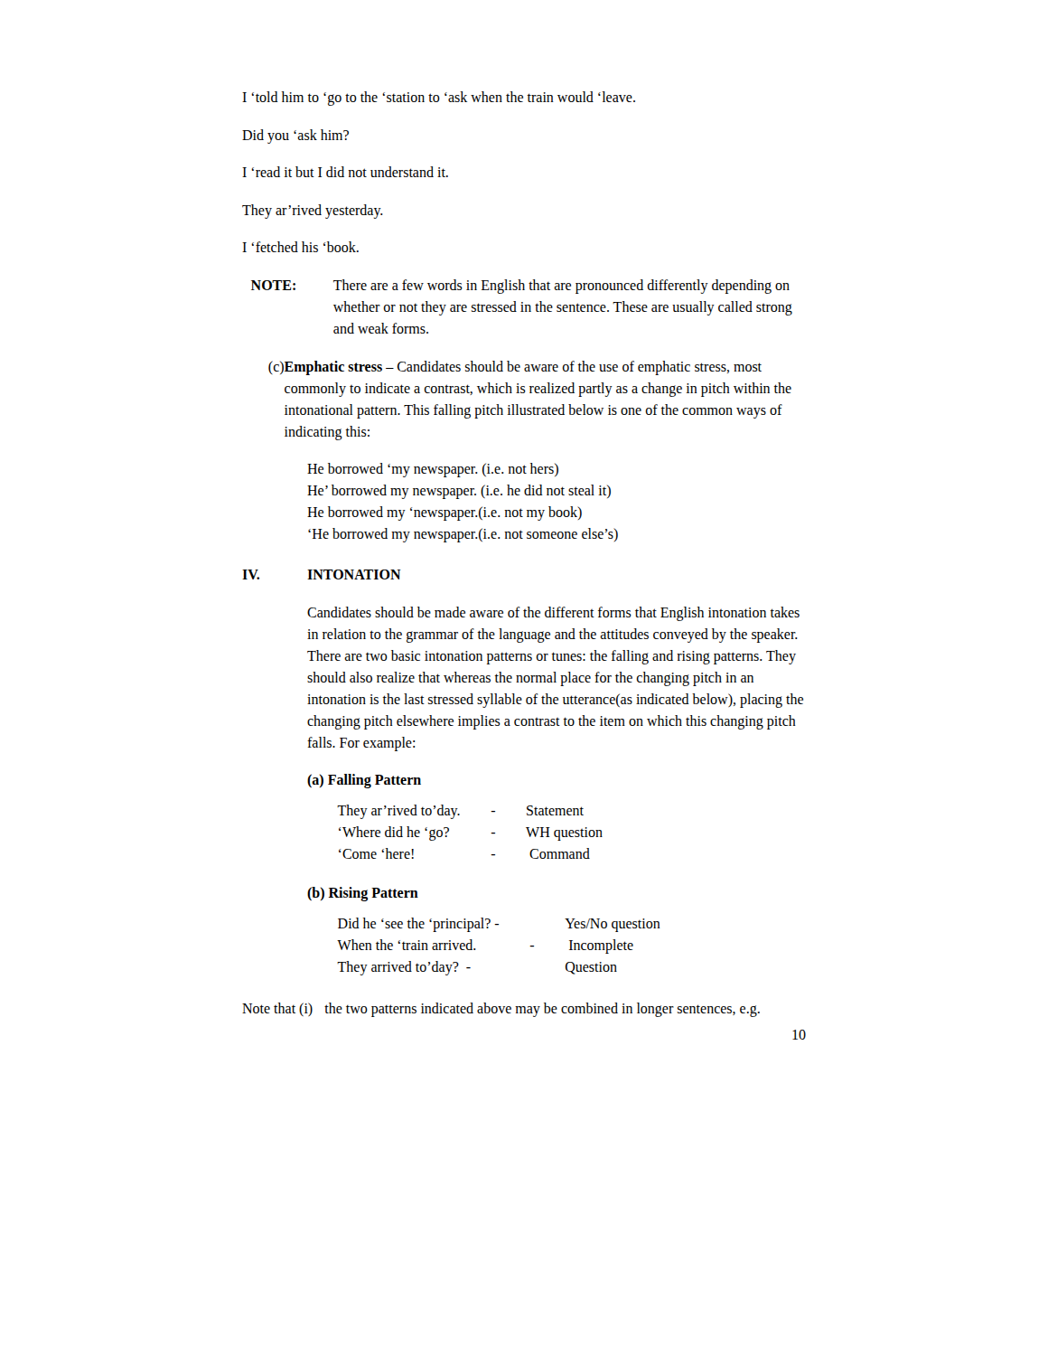I ‘told him to ‘go to the ‘station to ‘ask when the train would ‘leave.
Did you ‘ask him?
I ‘read it but I did not understand it.
They ar’rived yesterday.
I ‘fetched his ‘book.
NOTE:
There are a few words in English that are pronounced differently depending on whether or not they are stressed in the sentence. These are usually called strong and weak forms.
(c)
Emphatic stress – Candidates should be aware of the use of emphatic stress, most commonly to indicate a contrast, which is realized partly as a change in pitch within the intonational pattern. This falling pitch illustrated below is one of the common ways of indicating this:
He borrowed ‘my newspaper. (i.e. not hers)
He’ borrowed my newspaper. (i.e. he did not steal it)
He borrowed my ‘newspaper.(i.e. not my book)
‘He borrowed my newspaper.(i.e. not someone else’s)
IV.
INTONATION
Candidates should be made aware of the different forms that English intonation takes in relation to the grammar of the language and the attitudes conveyed by the speaker. There are two basic intonation patterns or tunes: the falling and rising patterns. They should also realize that whereas the normal place for the changing pitch in an intonation is the last stressed syllable of the utterance(as indicated below), placing the changing pitch elsewhere implies a contrast to the item on which this changing pitch falls. For example:
(a) Falling Pattern
| They ar’rived to’day. | - | Statement |
| ‘Where did he ‘go? | - | WH question |
| ‘Come ‘here! | - | Command |
(b) Rising Pattern
| Did he ‘see the ‘principal? - | | Yes/No question |
| When the ‘train arrived. | - | Incomplete |
| They arrived to’day? - | | Question |
Note that (i)
the two patterns indicated above may be combined in longer sentences, e.g.
10